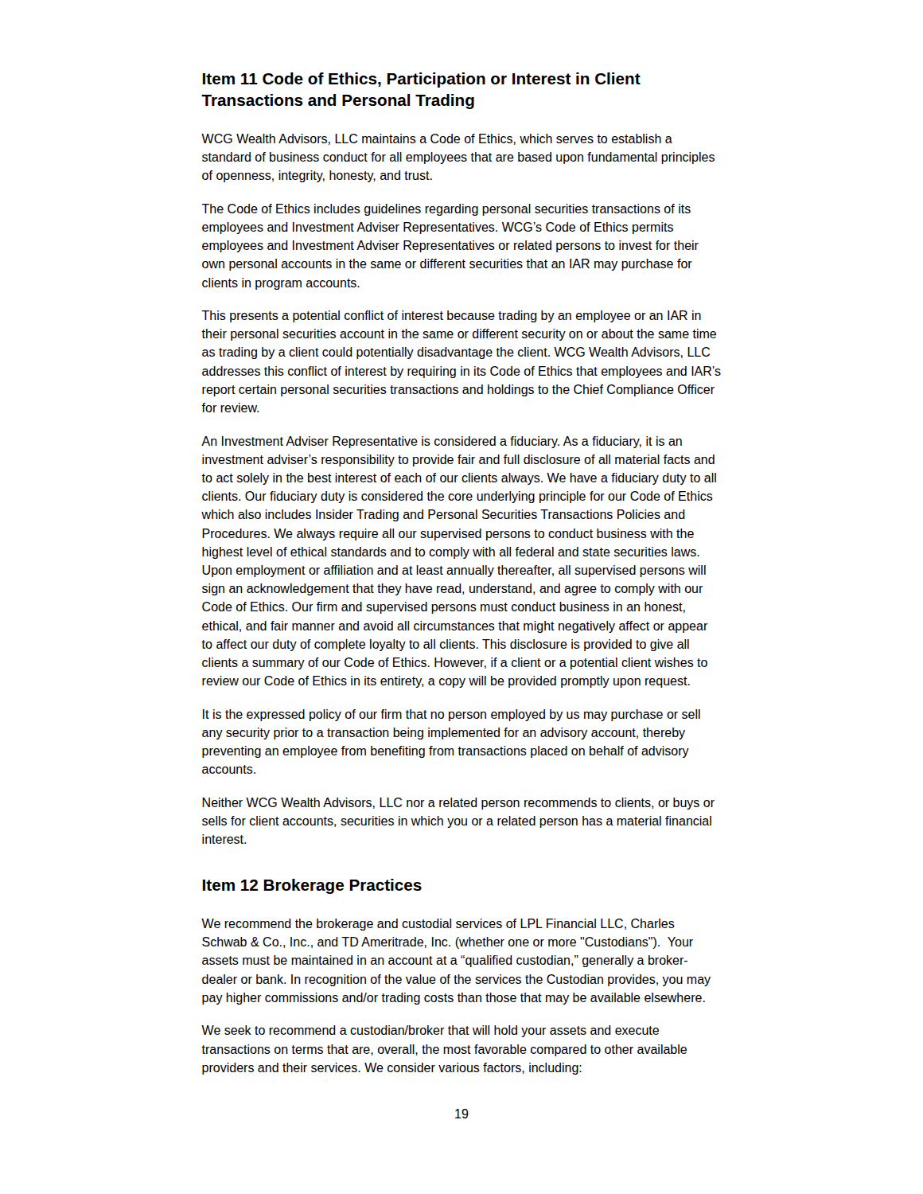Item 11 Code of Ethics, Participation or Interest in Client Transactions and Personal Trading
WCG Wealth Advisors, LLC maintains a Code of Ethics, which serves to establish a standard of business conduct for all employees that are based upon fundamental principles of openness, integrity, honesty, and trust.
The Code of Ethics includes guidelines regarding personal securities transactions of its employees and Investment Adviser Representatives. WCG’s Code of Ethics permits employees and Investment Adviser Representatives or related persons to invest for their own personal accounts in the same or different securities that an IAR may purchase for clients in program accounts.
This presents a potential conflict of interest because trading by an employee or an IAR in their personal securities account in the same or different security on or about the same time as trading by a client could potentially disadvantage the client. WCG Wealth Advisors, LLC addresses this conflict of interest by requiring in its Code of Ethics that employees and IAR’s report certain personal securities transactions and holdings to the Chief Compliance Officer for review.
An Investment Adviser Representative is considered a fiduciary. As a fiduciary, it is an investment adviser’s responsibility to provide fair and full disclosure of all material facts and to act solely in the best interest of each of our clients always. We have a fiduciary duty to all clients. Our fiduciary duty is considered the core underlying principle for our Code of Ethics which also includes Insider Trading and Personal Securities Transactions Policies and Procedures. We always require all our supervised persons to conduct business with the highest level of ethical standards and to comply with all federal and state securities laws. Upon employment or affiliation and at least annually thereafter, all supervised persons will sign an acknowledgement that they have read, understand, and agree to comply with our Code of Ethics. Our firm and supervised persons must conduct business in an honest, ethical, and fair manner and avoid all circumstances that might negatively affect or appear to affect our duty of complete loyalty to all clients. This disclosure is provided to give all clients a summary of our Code of Ethics. However, if a client or a potential client wishes to review our Code of Ethics in its entirety, a copy will be provided promptly upon request.
It is the expressed policy of our firm that no person employed by us may purchase or sell any security prior to a transaction being implemented for an advisory account, thereby preventing an employee from benefiting from transactions placed on behalf of advisory accounts.
Neither WCG Wealth Advisors, LLC nor a related person recommends to clients, or buys or sells for client accounts, securities in which you or a related person has a material financial interest.
Item 12 Brokerage Practices
We recommend the brokerage and custodial services of LPL Financial LLC, Charles Schwab & Co., Inc., and TD Ameritrade, Inc. (whether one or more "Custodians"). Your assets must be maintained in an account at a “qualified custodian,” generally a broker-dealer or bank. In recognition of the value of the services the Custodian provides, you may pay higher commissions and/or trading costs than those that may be available elsewhere.
We seek to recommend a custodian/broker that will hold your assets and execute transactions on terms that are, overall, the most favorable compared to other available providers and their services. We consider various factors, including:
19